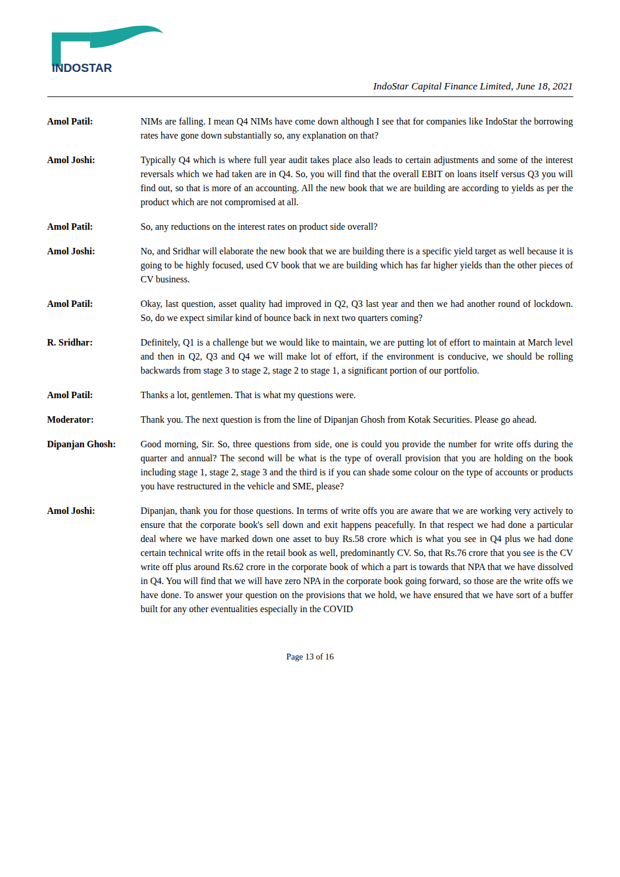INDOSTAR
IndoStar Capital Finance Limited, June 18, 2021
| Amol Patil: | NIMs are falling. I mean Q4 NIMs have come down although I see that for companies like IndoStar the borrowing rates have gone down substantially so, any explanation on that? |
| Amol Joshi: | Typically Q4 which is where full year audit takes place also leads to certain adjustments and some of the interest reversals which we had taken are in Q4. So, you will find that the overall EBIT on loans itself versus Q3 you will find out, so that is more of an accounting. All the new book that we are building are according to yields as per the product which are not compromised at all. |
| Amol Patil: | So, any reductions on the interest rates on product side overall? |
| Amol Joshi: | No, and Sridhar will elaborate the new book that we are building there is a specific yield target as well because it is going to be highly focused, used CV book that we are building which has far higher yields than the other pieces of CV business. |
| Amol Patil: | Okay, last question, asset quality had improved in Q2, Q3 last year and then we had another round of lockdown. So, do we expect similar kind of bounce back in next two quarters coming? |
| R. Sridhar: | Definitely, Q1 is a challenge but we would like to maintain, we are putting lot of effort to maintain at March level and then in Q2, Q3 and Q4 we will make lot of effort, if the environment is conducive, we should be rolling backwards from stage 3 to stage 2, stage 2 to stage 1, a significant portion of our portfolio. |
| Amol Patil: | Thanks a lot, gentlemen. That is what my questions were. |
| Moderator: | Thank you. The next question is from the line of Dipanjan Ghosh from Kotak Securities. Please go ahead. |
| Dipanjan Ghosh: | Good morning, Sir. So, three questions from side, one is could you provide the number for write offs during the quarter and annual? The second will be what is the type of overall provision that you are holding on the book including stage 1, stage 2, stage 3 and the third is if you can shade some colour on the type of accounts or products you have restructured in the vehicle and SME, please? |
| Amol Joshi: | Dipanjan, thank you for those questions. In terms of write offs you are aware that we are working very actively to ensure that the corporate book's sell down and exit happens peacefully. In that respect we had done a particular deal where we have marked down one asset to buy Rs.58 crore which is what you see in Q4 plus we had done certain technical write offs in the retail book as well, predominantly CV. So, that Rs.76 crore that you see is the CV write off plus around Rs.62 crore in the corporate book of which a part is towards that NPA that we have dissolved in Q4. You will find that we will have zero NPA in the corporate book going forward, so those are the write offs we have done. To answer your question on the provisions that we hold, we have ensured that we have sort of a buffer built for any other eventualities especially in the COVID |
Page 13 of 16